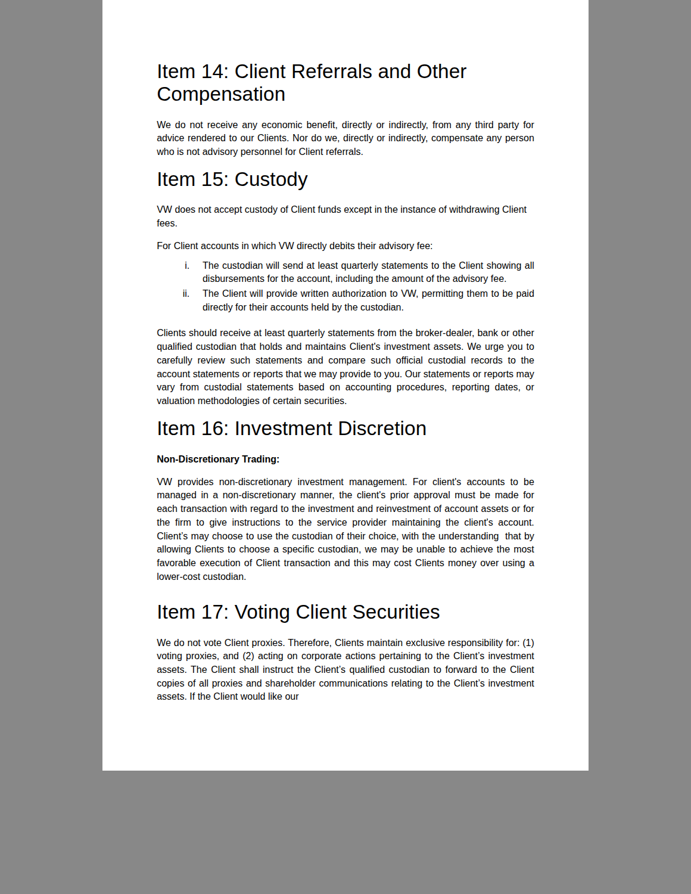Item 14: Client Referrals and Other Compensation
We do not receive any economic benefit, directly or indirectly, from any third party for advice rendered to our Clients. Nor do we, directly or indirectly, compensate any person who is not advisory personnel for Client referrals.
Item 15: Custody
VW does not accept custody of Client funds except in the instance of withdrawing Client fees.
For Client accounts in which VW directly debits their advisory fee:
The custodian will send at least quarterly statements to the Client showing all disbursements for the account, including the amount of the advisory fee.
The Client will provide written authorization to VW, permitting them to be paid directly for their accounts held by the custodian.
Clients should receive at least quarterly statements from the broker-dealer, bank or other qualified custodian that holds and maintains Client's investment assets. We urge you to carefully review such statements and compare such official custodial records to the account statements or reports that we may provide to you. Our statements or reports may vary from custodial statements based on accounting procedures, reporting dates, or valuation methodologies of certain securities.
Item 16: Investment Discretion
Non-Discretionary Trading:
VW provides non-discretionary investment management. For client's accounts to be managed in a non-discretionary manner, the client's prior approval must be made for each transaction with regard to the investment and reinvestment of account assets or for the firm to give instructions to the service provider maintaining the client's account. Client’s may choose to use the custodian of their choice, with the understanding that by allowing Clients to choose a specific custodian, we may be unable to achieve the most favorable execution of Client transaction and this may cost Clients money over using a lower-cost custodian.
Item 17: Voting Client Securities
We do not vote Client proxies. Therefore, Clients maintain exclusive responsibility for: (1) voting proxies, and (2) acting on corporate actions pertaining to the Client’s investment assets. The Client shall instruct the Client’s qualified custodian to forward to the Client copies of all proxies and shareholder communications relating to the Client’s investment assets. If the Client would like our